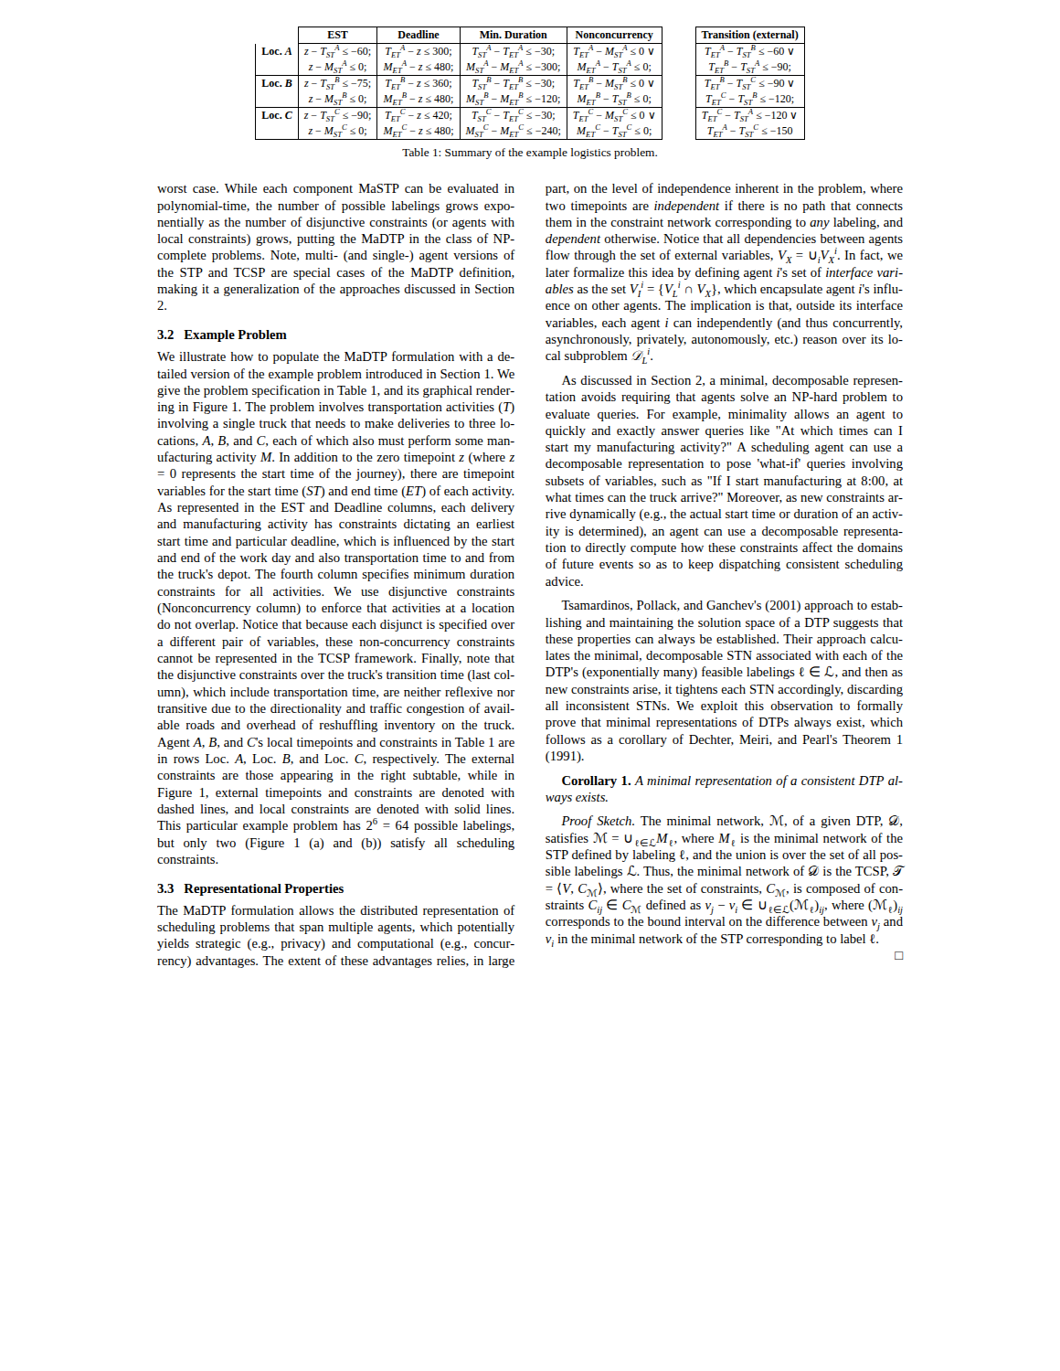| | EST | Deadline | Min. Duration | Nonconcurrency | | Transition (external) |
| --- | --- | --- | --- | --- | --- | --- |
| Loc. A | z − T ST A ≤ −60; | T ET A − z ≤ 300; | T ST A − T ET A ≤ −30; | T ET A − M ST A ≤ 0 ∨ | | T ET A − T ST B ≤ −60 ∨ |
| | z − M ST A ≤ 0; | M ET A − z ≤ 480; | M ST A − M ET A ≤ −300; | M ET A − T ST A ≤ 0; | | T ET B − T ST A ≤ −90; |
| Loc. B | z − T ST B ≤ −75; | T ET B − z ≤ 360; | T ST B − T ET B ≤ −30; | T ET B − M ST B ≤ 0 ∨ | | T ET B − T ST C ≤ −90 ∨ |
| | z − M ST B ≤ 0; | M ET B − z ≤ 480; | M ST B − M ET B ≤ −120; | M ET B − T ST B ≤ 0; | | T ET C − T ST B ≤ −120; |
| Loc. C | z − T ST C ≤ −90; | T ET C − z ≤ 420; | T ST C − T ET C ≤ −30; | T ET C − M ST C ≤ 0 ∨ | | T ET C − T ST A ≤ −120 ∨ |
| | z − M ST C ≤ 0; | M ET C − z ≤ 480; | M ST C − M ET C ≤ −240; | M ET C − T ST C ≤ 0; | | T ET A − T ST C ≤ −150 |
Table 1: Summary of the example logistics problem.
worst case. While each component MaSTP can be evaluated in polynomial-time, the number of possible labelings grows exponentially as the number of disjunctive constraints (or agents with local constraints) grows, putting the MaDTP in the class of NP-complete problems. Note, multi- (and single-) agent versions of the STP and TCSP are special cases of the MaDTP definition, making it a generalization of the approaches discussed in Section 2.
3.2 Example Problem
We illustrate how to populate the MaDTP formulation with a detailed version of the example problem introduced in Section 1. We give the problem specification in Table 1, and its graphical rendering in Figure 1. The problem involves transportation activities (T) involving a single truck that needs to make deliveries to three locations, A, B, and C, each of which also must perform some manufacturing activity M. In addition to the zero timepoint z (where z = 0 represents the start time of the journey), there are timepoint variables for the start time (ST) and end time (ET) of each activity. As represented in the EST and Deadline columns, each delivery and manufacturing activity has constraints dictating an earliest start time and particular deadline, which is influenced by the start and end of the work day and also transportation time to and from the truck's depot. The fourth column specifies minimum duration constraints for all activities. We use disjunctive constraints (Nonconcurrency column) to enforce that activities at a location do not overlap. Notice that because each disjunct is specified over a different pair of variables, these non-concurrency constraints cannot be represented in the TCSP framework. Finally, note that the disjunctive constraints over the truck's transition time (last column), which include transportation time, are neither reflexive nor transitive due to the directionality and traffic congestion of available roads and overhead of reshuffling inventory on the truck. Agent A, B, and C's local timepoints and constraints in Table 1 are in rows Loc. A, Loc. B, and Loc. C, respectively. The external constraints are those appearing in the right subtable, while in Figure 1, external timepoints and constraints are denoted with dashed lines, and local constraints are denoted with solid lines. This particular example problem has 26 = 64 possible labelings, but only two (Figure 1 (a) and (b)) satisfy all scheduling constraints.
3.3 Representational Properties
The MaDTP formulation allows the distributed representation of scheduling problems that span multiple agents, which potentially yields strategic (e.g., privacy) and computational (e.g., concurrency) advantages. The extent of these advantages relies, in large part, on the level of independence inherent in the problem, where two timepoints are independent if there is no path that connects them in the constraint network corresponding to any labeling, and dependent otherwise. Notice that all dependencies between agents flow through the set of external variables, VX = ∪iVXi. In fact, we later formalize this idea by defining agent i's set of interface variables as the set VIi = {VLi ∩ VX}, which encapsulate agent i's influence on other agents. The implication is that, outside its interface variables, each agent i can independently (and thus concurrently, asynchronously, privately, autonomously, etc.) reason over its local subproblem 𝒟Li.
As discussed in Section 2, a minimal, decomposable representation avoids requiring that agents solve an NP-hard problem to evaluate queries. For example, minimality allows an agent to quickly and exactly answer queries like "At which times can I start my manufacturing activity?" A scheduling agent can use a decomposable representation to pose 'what-if' queries involving subsets of variables, such as "If I start manufacturing at 8:00, at what times can the truck arrive?" Moreover, as new constraints arrive dynamically (e.g., the actual start time or duration of an activity is determined), an agent can use a decomposable representation to directly compute how these constraints affect the domains of future events so as to keep dispatching consistent scheduling advice.
Tsamardinos, Pollack, and Ganchev's (2001) approach to establishing and maintaining the solution space of a DTP suggests that these properties can always be established. Their approach calculates the minimal, decomposable STN associated with each of the DTP's (exponentially many) feasible labelings ℓ ∈ ℒ, and then as new constraints arise, it tightens each STN accordingly, discarding all inconsistent STNs. We exploit this observation to formally prove that minimal representations of DTPs always exist, which follows as a corollary of Dechter, Meiri, and Pearl's Theorem 1 (1991).
Corollary 1. A minimal representation of a consistent DTP always exists.
Proof Sketch. The minimal network, ℳ, of a given DTP, 𝒟, satisfies ℳ = ∪ℓ∈ℒMℓ, where Mℓ is the minimal network of the STP defined by labeling ℓ, and the union is over the set of all possible labelings ℒ. Thus, the minimal network of 𝒟 is the TCSP, 𝒯 = ⟨V, Cℳ⟩, where the set of constraints, Cℳ, is composed of constraints Cij ∈ Cℳ defined as vj − vi ∈ ∪ℓ∈ℒ(ℳℓ)ij, where (ℳℓ)ij corresponds to the bound interval on the difference between vj and vi in the minimal network of the STP corresponding to label ℓ.□